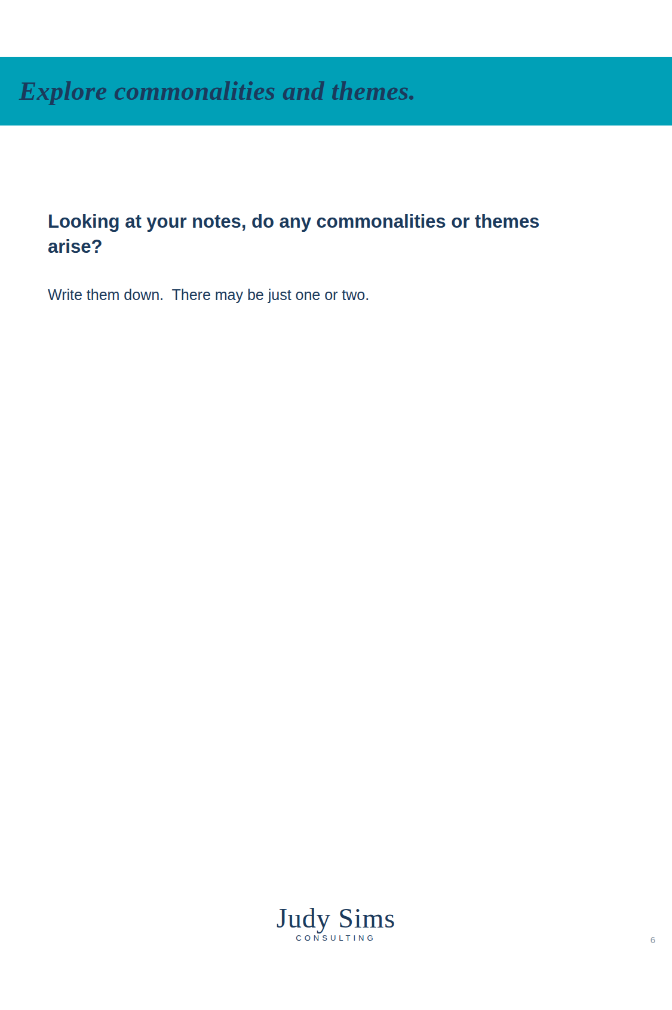Explore commonalities and themes.
Looking at your notes, do any commonalities or themes arise?
Write them down. There may be just one or two.
Judy Sims
Consulting
6